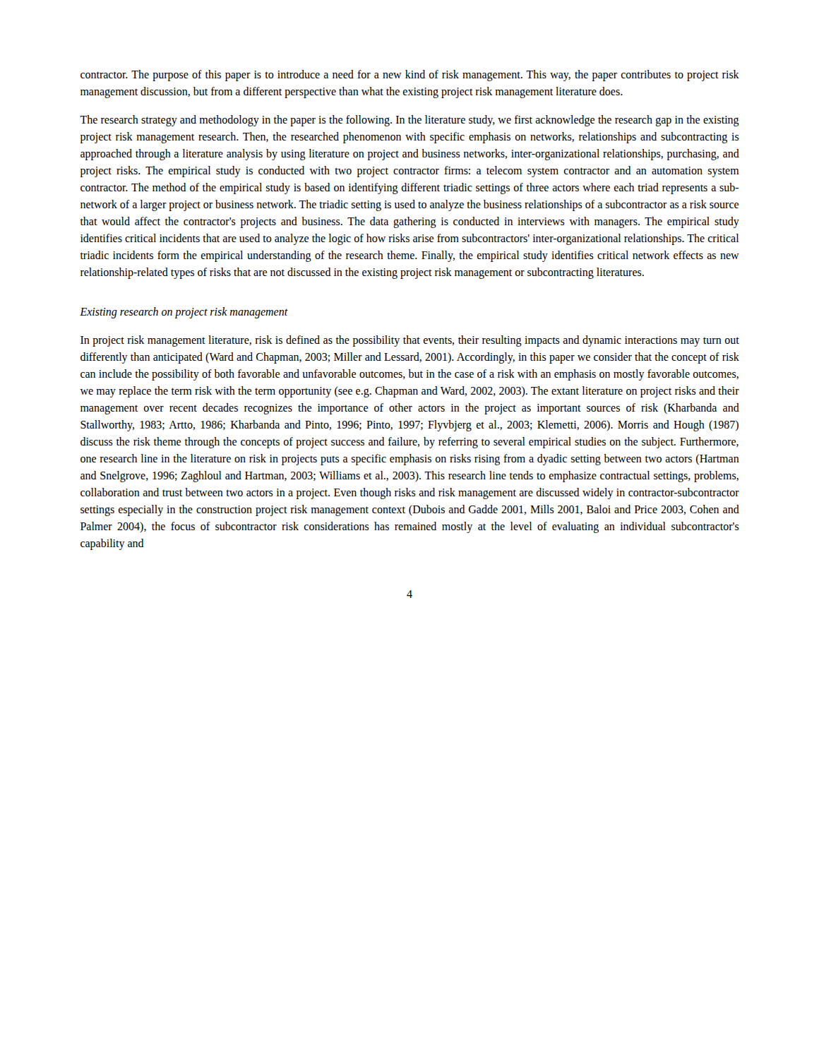contractor. The purpose of this paper is to introduce a need for a new kind of risk management. This way, the paper contributes to project risk management discussion, but from a different perspective than what the existing project risk management literature does.
The research strategy and methodology in the paper is the following. In the literature study, we first acknowledge the research gap in the existing project risk management research. Then, the researched phenomenon with specific emphasis on networks, relationships and subcontracting is approached through a literature analysis by using literature on project and business networks, inter-organizational relationships, purchasing, and project risks. The empirical study is conducted with two project contractor firms: a telecom system contractor and an automation system contractor. The method of the empirical study is based on identifying different triadic settings of three actors where each triad represents a sub-network of a larger project or business network. The triadic setting is used to analyze the business relationships of a subcontractor as a risk source that would affect the contractor's projects and business. The data gathering is conducted in interviews with managers. The empirical study identifies critical incidents that are used to analyze the logic of how risks arise from subcontractors' inter-organizational relationships. The critical triadic incidents form the empirical understanding of the research theme. Finally, the empirical study identifies critical network effects as new relationship-related types of risks that are not discussed in the existing project risk management or subcontracting literatures.
Existing research on project risk management
In project risk management literature, risk is defined as the possibility that events, their resulting impacts and dynamic interactions may turn out differently than anticipated (Ward and Chapman, 2003; Miller and Lessard, 2001). Accordingly, in this paper we consider that the concept of risk can include the possibility of both favorable and unfavorable outcomes, but in the case of a risk with an emphasis on mostly favorable outcomes, we may replace the term risk with the term opportunity (see e.g. Chapman and Ward, 2002, 2003). The extant literature on project risks and their management over recent decades recognizes the importance of other actors in the project as important sources of risk (Kharbanda and Stallworthy, 1983; Artto, 1986; Kharbanda and Pinto, 1996; Pinto, 1997; Flyvbjerg et al., 2003; Klemetti, 2006). Morris and Hough (1987) discuss the risk theme through the concepts of project success and failure, by referring to several empirical studies on the subject. Furthermore, one research line in the literature on risk in projects puts a specific emphasis on risks rising from a dyadic setting between two actors (Hartman and Snelgrove, 1996; Zaghloul and Hartman, 2003; Williams et al., 2003). This research line tends to emphasize contractual settings, problems, collaboration and trust between two actors in a project. Even though risks and risk management are discussed widely in contractor-subcontractor settings especially in the construction project risk management context (Dubois and Gadde 2001, Mills 2001, Baloi and Price 2003, Cohen and Palmer 2004), the focus of subcontractor risk considerations has remained mostly at the level of evaluating an individual subcontractor's capability and
4